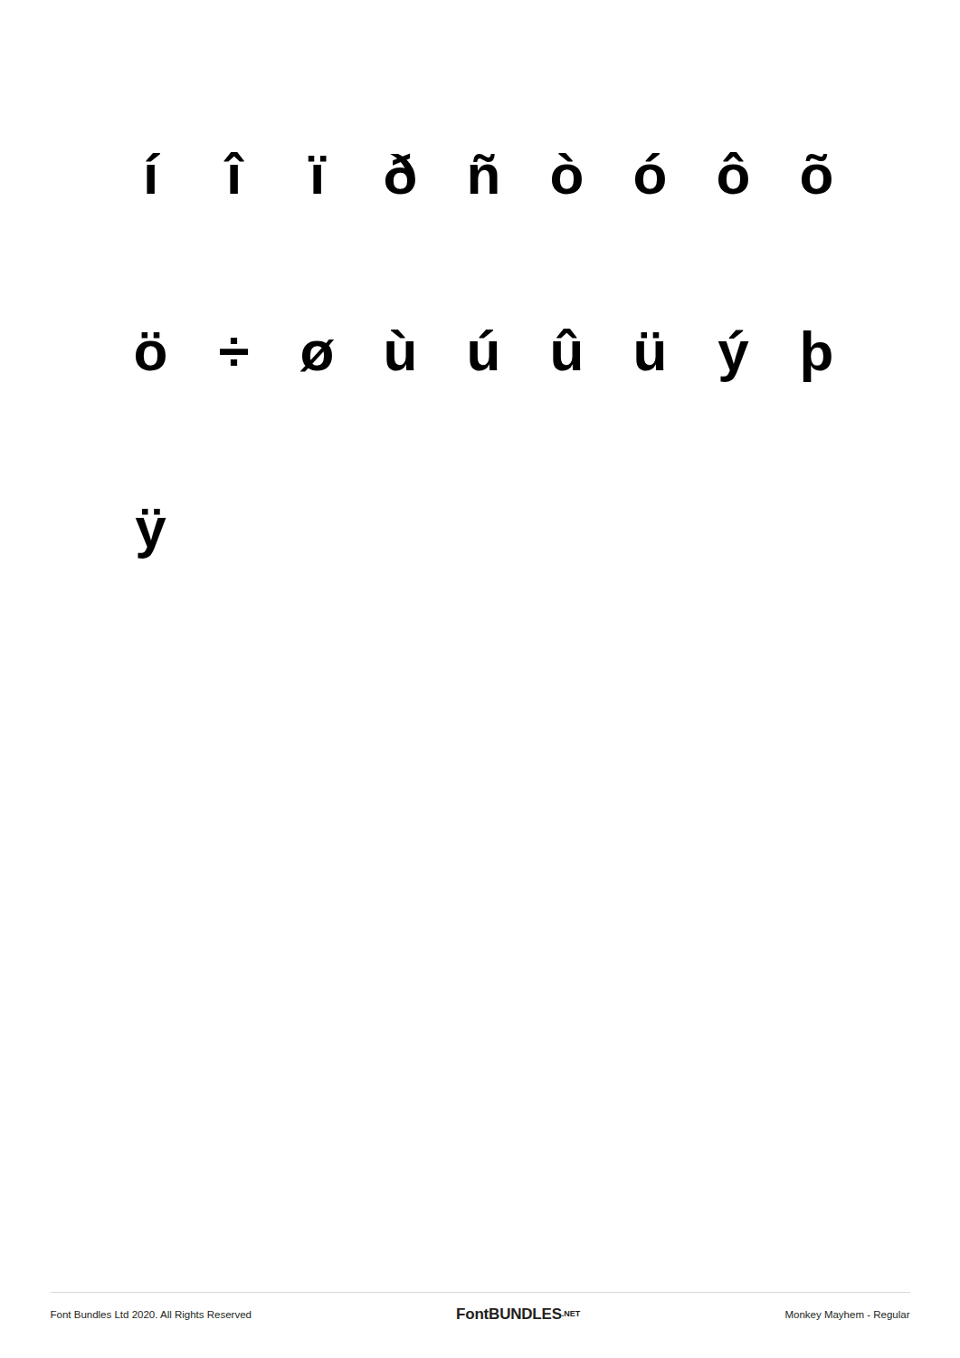í î ï ð ñ ò ó ô õ
ö ÷ ø ù ú û ü ý þ
ÿ
Font Bundles Ltd 2020. All Rights Reserved
FontBUNDLES.NET
Monkey Mayhem - Regular